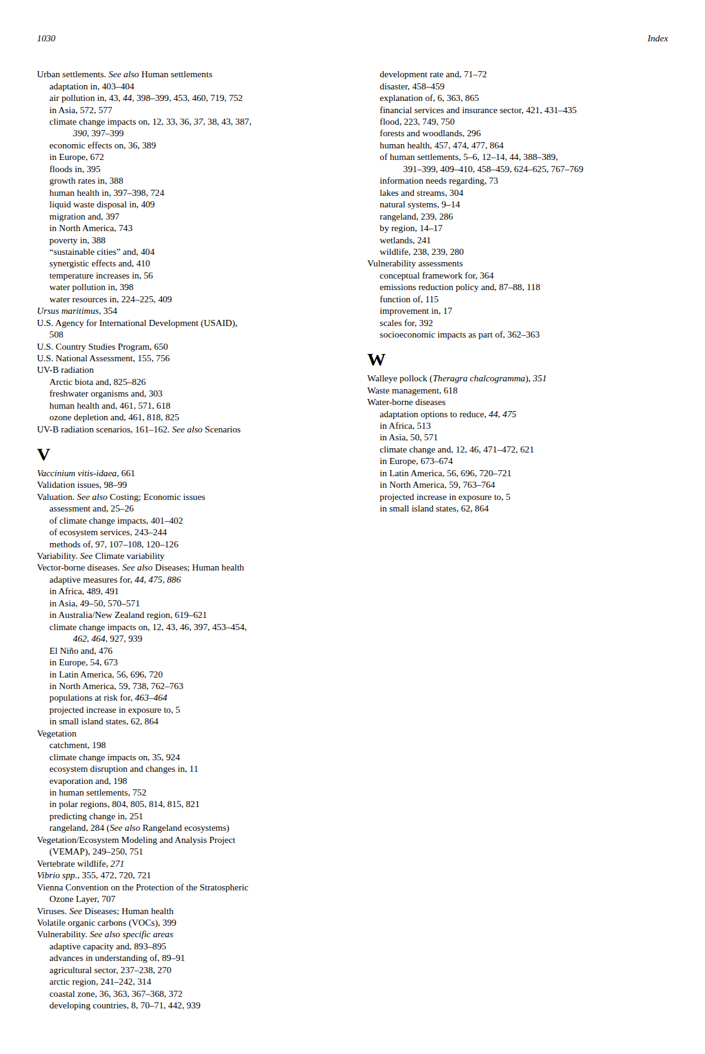1030 Index
Urban settlements. See also Human settlements
adaptation in, 403–404
air pollution in, 43, 44, 398–399, 453, 460, 719, 752
in Asia, 572, 577
climate change impacts on, 12, 33, 36, 37, 38, 43, 387,
390, 397–399
economic effects on, 36, 389
in Europe, 672
floods in, 395
growth rates in, 388
human health in, 397–398, 724
liquid waste disposal in, 409
migration and, 397
in North America, 743
poverty in, 388
“sustainable cities” and, 404
synergistic effects and, 410
temperature increases in, 56
water pollution in, 398
water resources in, 224–225, 409
Ursus maritimus, 354
U.S. Agency for International Development (USAID),
508
U.S. Country Studies Program, 650
U.S. National Assessment, 155, 756
UV-B radiation
Arctic biota and, 825–826
freshwater organisms and, 303
human health and, 461, 571, 618
ozone depletion and, 461, 818, 825
UV-B radiation scenarios, 161–162. See also Scenarios
V
Vaccinium vitis-idaea, 661
Validation issues, 98–99
Valuation. See also Costing; Economic issues
assessment and, 25–26
of climate change impacts, 401–402
of ecosystem services, 243–244
methods of, 97, 107–108, 120–126
Variability. See Climate variability
Vector-borne diseases. See also Diseases; Human health
adaptive measures for, 44, 475, 886
in Africa, 489, 491
in Asia, 49–50, 570–571
in Australia/New Zealand region, 619–621
climate change impacts on, 12, 43, 46, 397, 453–454,
462, 464, 927, 939
El Niño and, 476
in Europe, 54, 673
in Latin America, 56, 696, 720
in North America, 59, 738, 762–763
populations at risk for, 463–464
projected increase in exposure to, 5
in small island states, 62, 864
Vegetation
catchment, 198
climate change impacts on, 35, 924
ecosystem disruption and changes in, 11
evaporation and, 198
in human settlements, 752
in polar regions, 804, 805, 814, 815, 821
predicting change in, 251
rangeland, 284 (See also Rangeland ecosystems)
Vegetation/Ecosystem Modeling and Analysis Project
(VEMAP), 249–250, 751
Vertebrate wildlife, 271
Vibrio spp., 355, 472, 720, 721
Vienna Convention on the Protection of the Stratospheric
Ozone Layer, 707
Viruses. See Diseases; Human health
Volatile organic carbons (VOCs), 399
Vulnerability. See also specific areas
adaptive capacity and, 893–895
advances in understanding of, 89–91
agricultural sector, 237–238, 270
arctic region, 241–242, 314
coastal zone, 36, 363, 367–368, 372
developing countries, 8, 70–71, 442, 939
development rate and, 71–72
disaster, 458–459
explanation of, 6, 363, 865
financial services and insurance sector, 421, 431–435
flood, 223, 749, 750
forests and woodlands, 296
human health, 457, 474, 477, 864
of human settlements, 5–6, 12–14, 44, 388–389,
391–399, 409–410, 458–459, 624–625, 767–769
information needs regarding, 73
lakes and streams, 304
natural systems, 9–14
rangeland, 239, 286
by region, 14–17
wetlands, 241
wildlife, 238, 239, 280
Vulnerability assessments
conceptual framework for, 364
emissions reduction policy and, 87–88, 118
function of, 115
improvement in, 17
scales for, 392
socioeconomic impacts as part of, 362–363
W
Walleye pollock (Theragra chalcogramma), 351
Waste management, 618
Water-borne diseases
adaptation options to reduce, 44, 475
in Africa, 513
in Asia, 50, 571
climate change and, 12, 46, 471–472, 621
in Europe, 673–674
in Latin America, 56, 696, 720–721
in North America, 59, 763–764
projected increase in exposure to, 5
in small island states, 62, 864